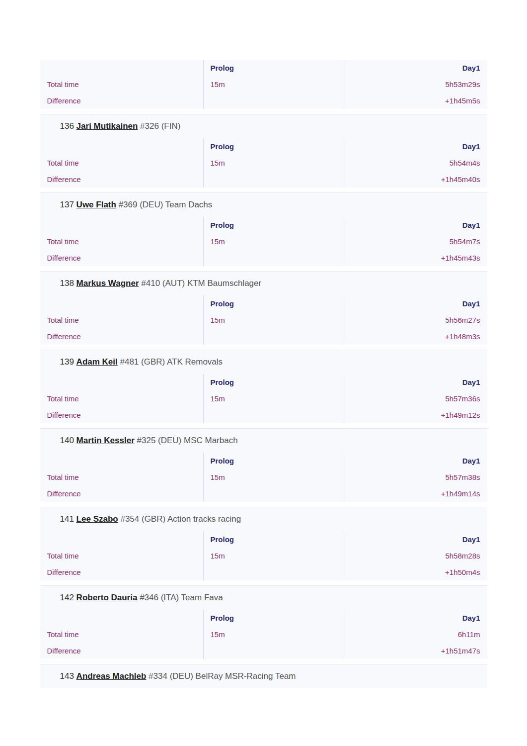| | Prolog | Day1 |
| --- | --- | --- |
| Total time | 15m | 5h53m29s |
| Difference | | +1h45m5s |
136 Jari Mutikainen #326 (FIN)
| | Prolog | Day1 |
| --- | --- | --- |
| Total time | 15m | 5h54m4s |
| Difference | | +1h45m40s |
137 Uwe Flath #369 (DEU) Team Dachs
| | Prolog | Day1 |
| --- | --- | --- |
| Total time | 15m | 5h54m7s |
| Difference | | +1h45m43s |
138 Markus Wagner #410 (AUT) KTM Baumschlager
| | Prolog | Day1 |
| --- | --- | --- |
| Total time | 15m | 5h56m27s |
| Difference | | +1h48m3s |
139 Adam Keil #481 (GBR) ATK Removals
| | Prolog | Day1 |
| --- | --- | --- |
| Total time | 15m | 5h57m36s |
| Difference | | +1h49m12s |
140 Martin Kessler #325 (DEU) MSC Marbach
| | Prolog | Day1 |
| --- | --- | --- |
| Total time | 15m | 5h57m38s |
| Difference | | +1h49m14s |
141 Lee Szabo #354 (GBR) Action tracks racing
| | Prolog | Day1 |
| --- | --- | --- |
| Total time | 15m | 5h58m28s |
| Difference | | +1h50m4s |
142 Roberto Dauria #346 (ITA) Team Fava
| | Prolog | Day1 |
| --- | --- | --- |
| Total time | 15m | 6h11m |
| Difference | | +1h51m47s |
143 Andreas Machleb #334 (DEU) BelRay MSR-Racing Team